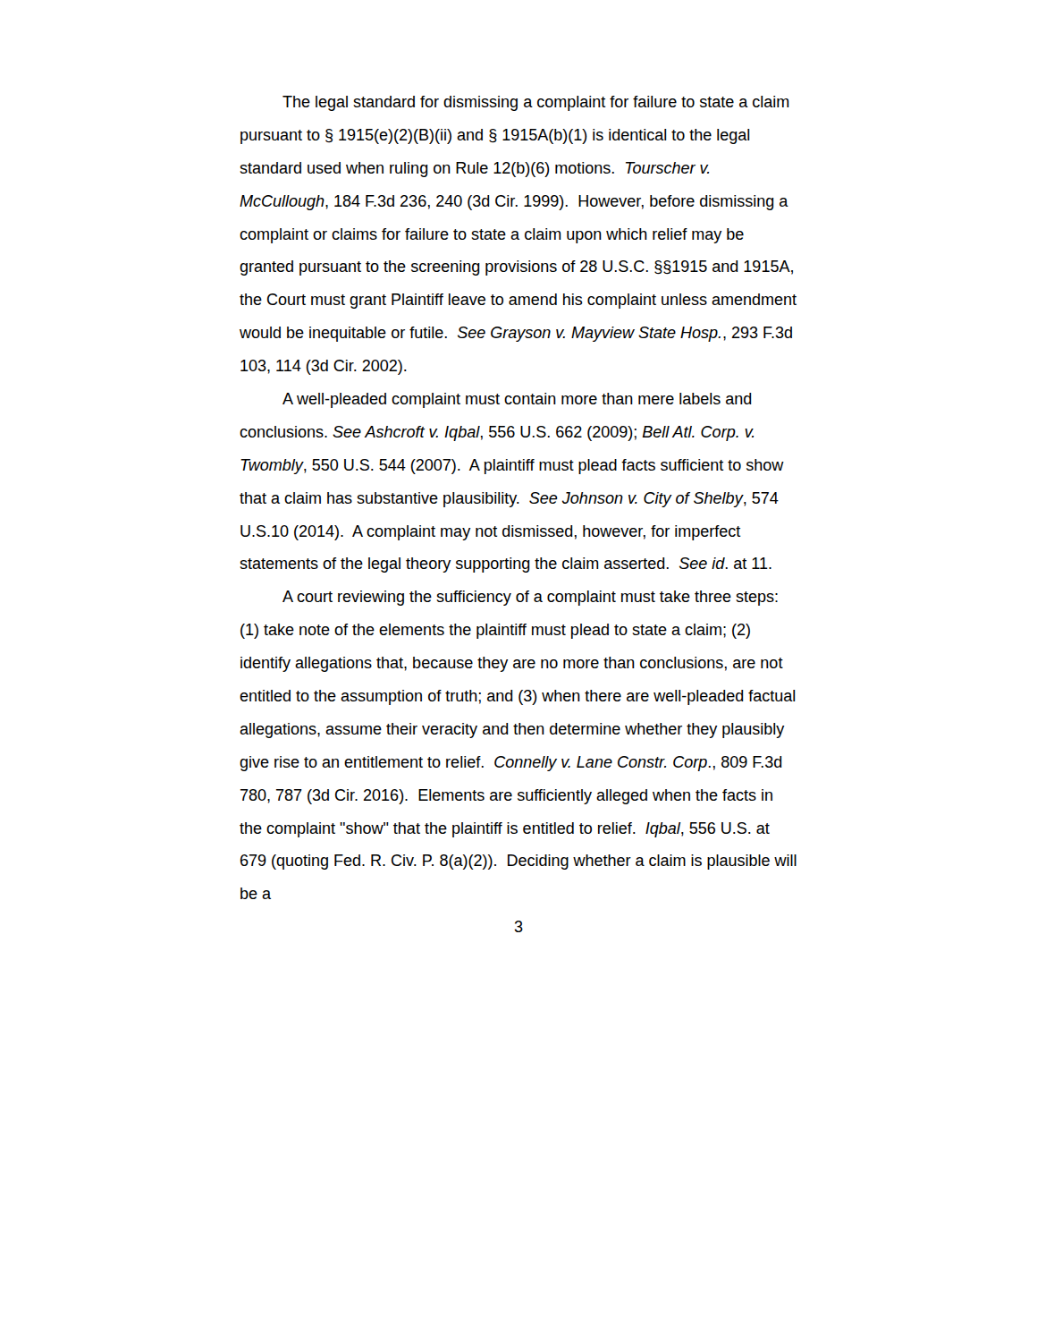The legal standard for dismissing a complaint for failure to state a claim pursuant to § 1915(e)(2)(B)(ii) and § 1915A(b)(1) is identical to the legal standard used when ruling on Rule 12(b)(6) motions. Tourscher v. McCullough, 184 F.3d 236, 240 (3d Cir. 1999). However, before dismissing a complaint or claims for failure to state a claim upon which relief may be granted pursuant to the screening provisions of 28 U.S.C. §§1915 and 1915A, the Court must grant Plaintiff leave to amend his complaint unless amendment would be inequitable or futile. See Grayson v. Mayview State Hosp., 293 F.3d 103, 114 (3d Cir. 2002).
A well-pleaded complaint must contain more than mere labels and conclusions. See Ashcroft v. Iqbal, 556 U.S. 662 (2009); Bell Atl. Corp. v. Twombly, 550 U.S. 544 (2007). A plaintiff must plead facts sufficient to show that a claim has substantive plausibility. See Johnson v. City of Shelby, 574 U.S.10 (2014). A complaint may not dismissed, however, for imperfect statements of the legal theory supporting the claim asserted. See id. at 11.
A court reviewing the sufficiency of a complaint must take three steps: (1) take note of the elements the plaintiff must plead to state a claim; (2) identify allegations that, because they are no more than conclusions, are not entitled to the assumption of truth; and (3) when there are well-pleaded factual allegations, assume their veracity and then determine whether they plausibly give rise to an entitlement to relief. Connelly v. Lane Constr. Corp., 809 F.3d 780, 787 (3d Cir. 2016). Elements are sufficiently alleged when the facts in the complaint "show" that the plaintiff is entitled to relief. Iqbal, 556 U.S. at 679 (quoting Fed. R. Civ. P. 8(a)(2)). Deciding whether a claim is plausible will be a
3